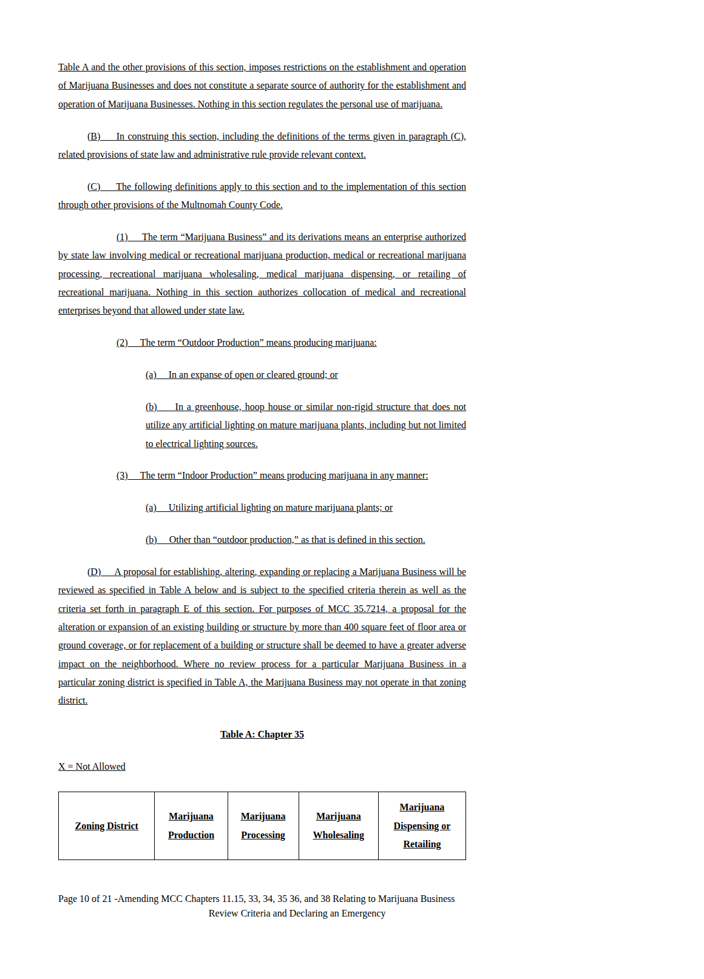Table A and the other provisions of this section, imposes restrictions on the establishment and operation of Marijuana Businesses and does not constitute a separate source of authority for the establishment and operation of Marijuana Businesses. Nothing in this section regulates the personal use of marijuana.
(B) In construing this section, including the definitions of the terms given in paragraph (C), related provisions of state law and administrative rule provide relevant context.
(C) The following definitions apply to this section and to the implementation of this section through other provisions of the Multnomah County Code.
(1) The term “Marijuana Business” and its derivations means an enterprise authorized by state law involving medical or recreational marijuana production, medical or recreational marijuana processing, recreational marijuana wholesaling, medical marijuana dispensing, or retailing of recreational marijuana. Nothing in this section authorizes collocation of medical and recreational enterprises beyond that allowed under state law.
(2) The term “Outdoor Production” means producing marijuana:
(a) In an expanse of open or cleared ground; or
(b) In a greenhouse, hoop house or similar non-rigid structure that does not utilize any artificial lighting on mature marijuana plants, including but not limited to electrical lighting sources.
(3) The term “Indoor Production” means producing marijuana in any manner:
(a) Utilizing artificial lighting on mature marijuana plants; or
(b) Other than “outdoor production,” as that is defined in this section.
(D) A proposal for establishing, altering, expanding or replacing a Marijuana Business will be reviewed as specified in Table A below and is subject to the specified criteria therein as well as the criteria set forth in paragraph E of this section. For purposes of MCC 35.7214, a proposal for the alteration or expansion of an existing building or structure by more than 400 square feet of floor area or ground coverage, or for replacement of a building or structure shall be deemed to have a greater adverse impact on the neighborhood. Where no review process for a particular Marijuana Business in a particular zoning district is specified in Table A, the Marijuana Business may not operate in that zoning district.
Table A: Chapter 35
X = Not Allowed
| Zoning District | Marijuana Production | Marijuana Processing | Marijuana Wholesaling | Marijuana Dispensing or Retailing |
| --- | --- | --- | --- | --- |
Page 10 of 21 -Amending MCC Chapters 11.15, 33, 34, 35 36, and 38 Relating to Marijuana Business Review Criteria and Declaring an Emergency